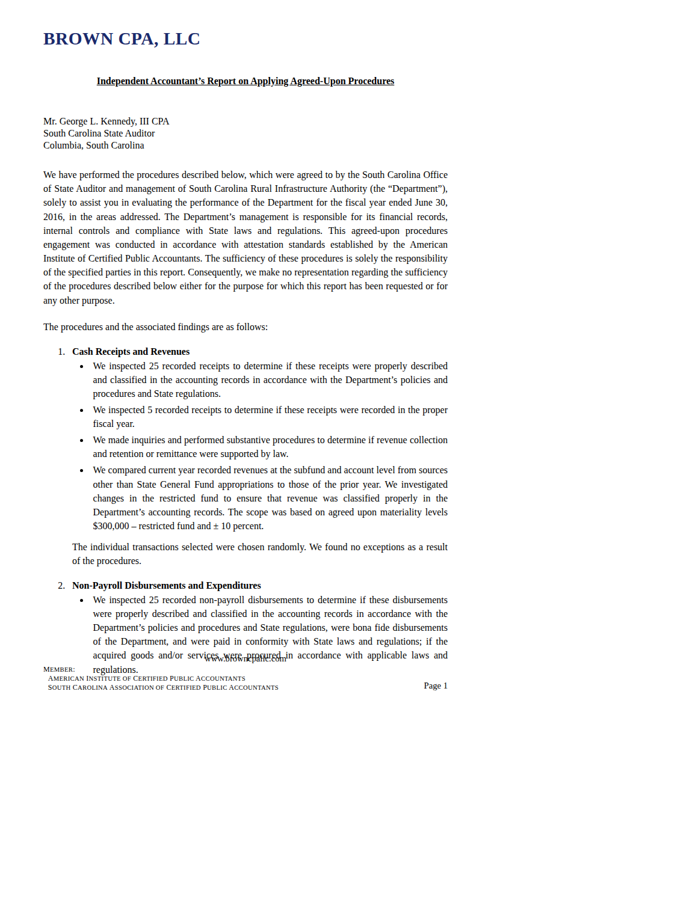BROWN CPA, LLC
Independent Accountant’s Report on Applying Agreed-Upon Procedures
Mr. George L. Kennedy, III CPA
South Carolina State Auditor
Columbia, South Carolina
We have performed the procedures described below, which were agreed to by the South Carolina Office of State Auditor and management of South Carolina Rural Infrastructure Authority (the “Department”), solely to assist you in evaluating the performance of the Department for the fiscal year ended June 30, 2016, in the areas addressed. The Department’s management is responsible for its financial records, internal controls and compliance with State laws and regulations. This agreed-upon procedures engagement was conducted in accordance with attestation standards established by the American Institute of Certified Public Accountants. The sufficiency of these procedures is solely the responsibility of the specified parties in this report. Consequently, we make no representation regarding the sufficiency of the procedures described below either for the purpose for which this report has been requested or for any other purpose.
The procedures and the associated findings are as follows:
Cash Receipts and Revenues
We inspected 25 recorded receipts to determine if these receipts were properly described and classified in the accounting records in accordance with the Department’s policies and procedures and State regulations.
We inspected 5 recorded receipts to determine if these receipts were recorded in the proper fiscal year.
We made inquiries and performed substantive procedures to determine if revenue collection and retention or remittance were supported by law.
We compared current year recorded revenues at the subfund and account level from sources other than State General Fund appropriations to those of the prior year. We investigated changes in the restricted fund to ensure that revenue was classified properly in the Department’s accounting records. The scope was based on agreed upon materiality levels $300,000 – restricted fund and ± 10 percent.
The individual transactions selected were chosen randomly. We found no exceptions as a result of the procedures.
Non-Payroll Disbursements and Expenditures
We inspected 25 recorded non-payroll disbursements to determine if these disbursements were properly described and classified in the accounting records in accordance with the Department’s policies and procedures and State regulations, were bona fide disbursements of the Department, and were paid in conformity with State laws and regulations; if the acquired goods and/or services were procured in accordance with applicable laws and regulations.
www.browncpallc.com
MEMBER:
AMERICAN INSTITUTE OF CERTIFIED PUBLIC ACCOUNTANTS
SOUTH CAROLINA ASSOCIATION OF CERTIFIED PUBLIC ACCOUNTANTS
Page 1